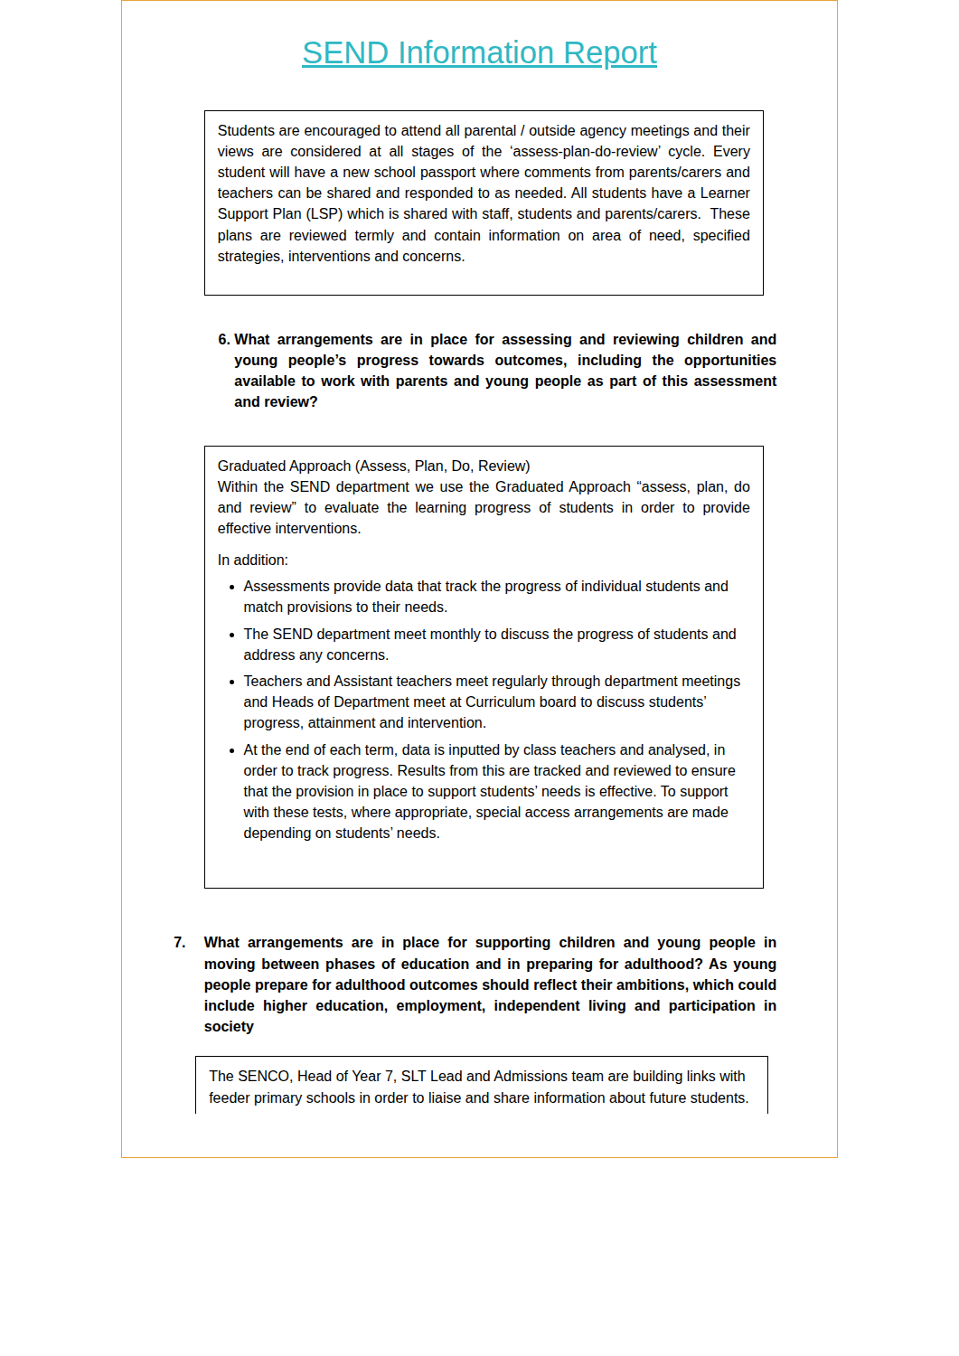SEND Information Report
Students are encouraged to attend all parental / outside agency meetings and their views are considered at all stages of the ‘assess-plan-do-review’ cycle. Every student will have a new school passport where comments from parents/carers and teachers can be shared and responded to as needed. All students have a Learner Support Plan (LSP) which is shared with staff, students and parents/carers. These plans are reviewed termly and contain information on area of need, specified strategies, interventions and concerns.
What arrangements are in place for assessing and reviewing children and young people’s progress towards outcomes, including the opportunities available to work with parents and young people as part of this assessment and review?
Graduated Approach (Assess, Plan, Do, Review)
Within the SEND department we use the Graduated Approach “assess, plan, do and review” to evaluate the learning progress of students in order to provide effective interventions.
In addition:
Assessments provide data that track the progress of individual students and match provisions to their needs.
The SEND department meet monthly to discuss the progress of students and address any concerns.
Teachers and Assistant teachers meet regularly through department meetings and Heads of Department meet at Curriculum board to discuss students’ progress, attainment and intervention.
At the end of each term, data is inputted by class teachers and analysed, in order to track progress. Results from this are tracked and reviewed to ensure that the provision in place to support students’ needs is effective. To support with these tests, where appropriate, special access arrangements are made depending on students’ needs.
7. What arrangements are in place for supporting children and young people in moving between phases of education and in preparing for adulthood? As young people prepare for adulthood outcomes should reflect their ambitions, which could include higher education, employment, independent living and participation in society
The SENCO, Head of Year 7, SLT Lead and Admissions team are building links with feeder primary schools in order to liaise and share information about future students.